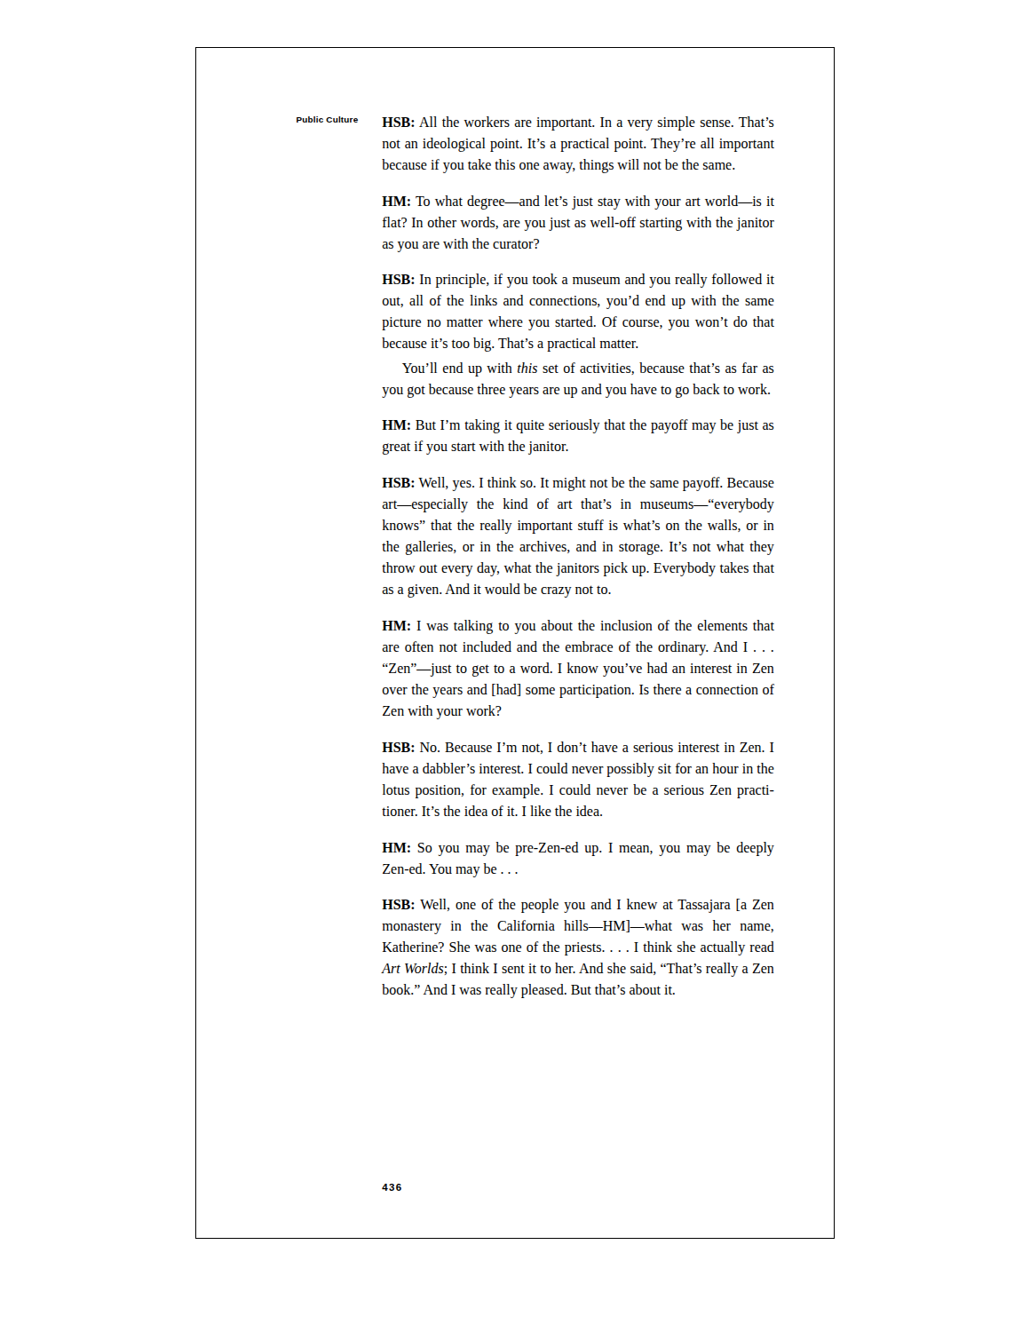Public Culture
HSB: All the workers are important. In a very simple sense. That’s not an ideological point. It’s a practical point. They’re all important because if you take this one away, things will not be the same.
HM: To what degree—and let’s just stay with your art world—is it flat? In other words, are you just as well-off starting with the janitor as you are with the curator?
HSB: In principle, if you took a museum and you really followed it out, all of the links and connections, you’d end up with the same picture no matter where you started. Of course, you won’t do that because it’s too big. That’s a practical matter.
You’ll end up with this set of activities, because that’s as far as you got because three years are up and you have to go back to work.
HM: But I’m taking it quite seriously that the payoff may be just as great if you start with the janitor.
HSB: Well, yes. I think so. It might not be the same payoff. Because art—especially the kind of art that’s in museums—“everybody knows” that the really important stuff is what’s on the walls, or in the galleries, or in the archives, and in storage. It’s not what they throw out every day, what the janitors pick up. Everybody takes that as a given. And it would be crazy not to.
HM: I was talking to you about the inclusion of the elements that are often not included and the embrace of the ordinary. And I . . . “Zen”—just to get to a word. I know you’ve had an interest in Zen over the years and [had] some participation. Is there a connection of Zen with your work?
HSB: No. Because I’m not, I don’t have a serious interest in Zen. I have a dabbler’s interest. I could never possibly sit for an hour in the lotus position, for example. I could never be a serious Zen practitioner. It’s the idea of it. I like the idea.
HM: So you may be pre-Zen-ed up. I mean, you may be deeply Zen-ed. You may be . . .
HSB: Well, one of the people you and I knew at Tassajara [a Zen monastery in the California hills—HM]—what was her name, Katherine? She was one of the priests. . . . I think she actually read Art Worlds; I think I sent it to her. And she said, “That’s really a Zen book.” And I was really pleased. But that’s about it.
436